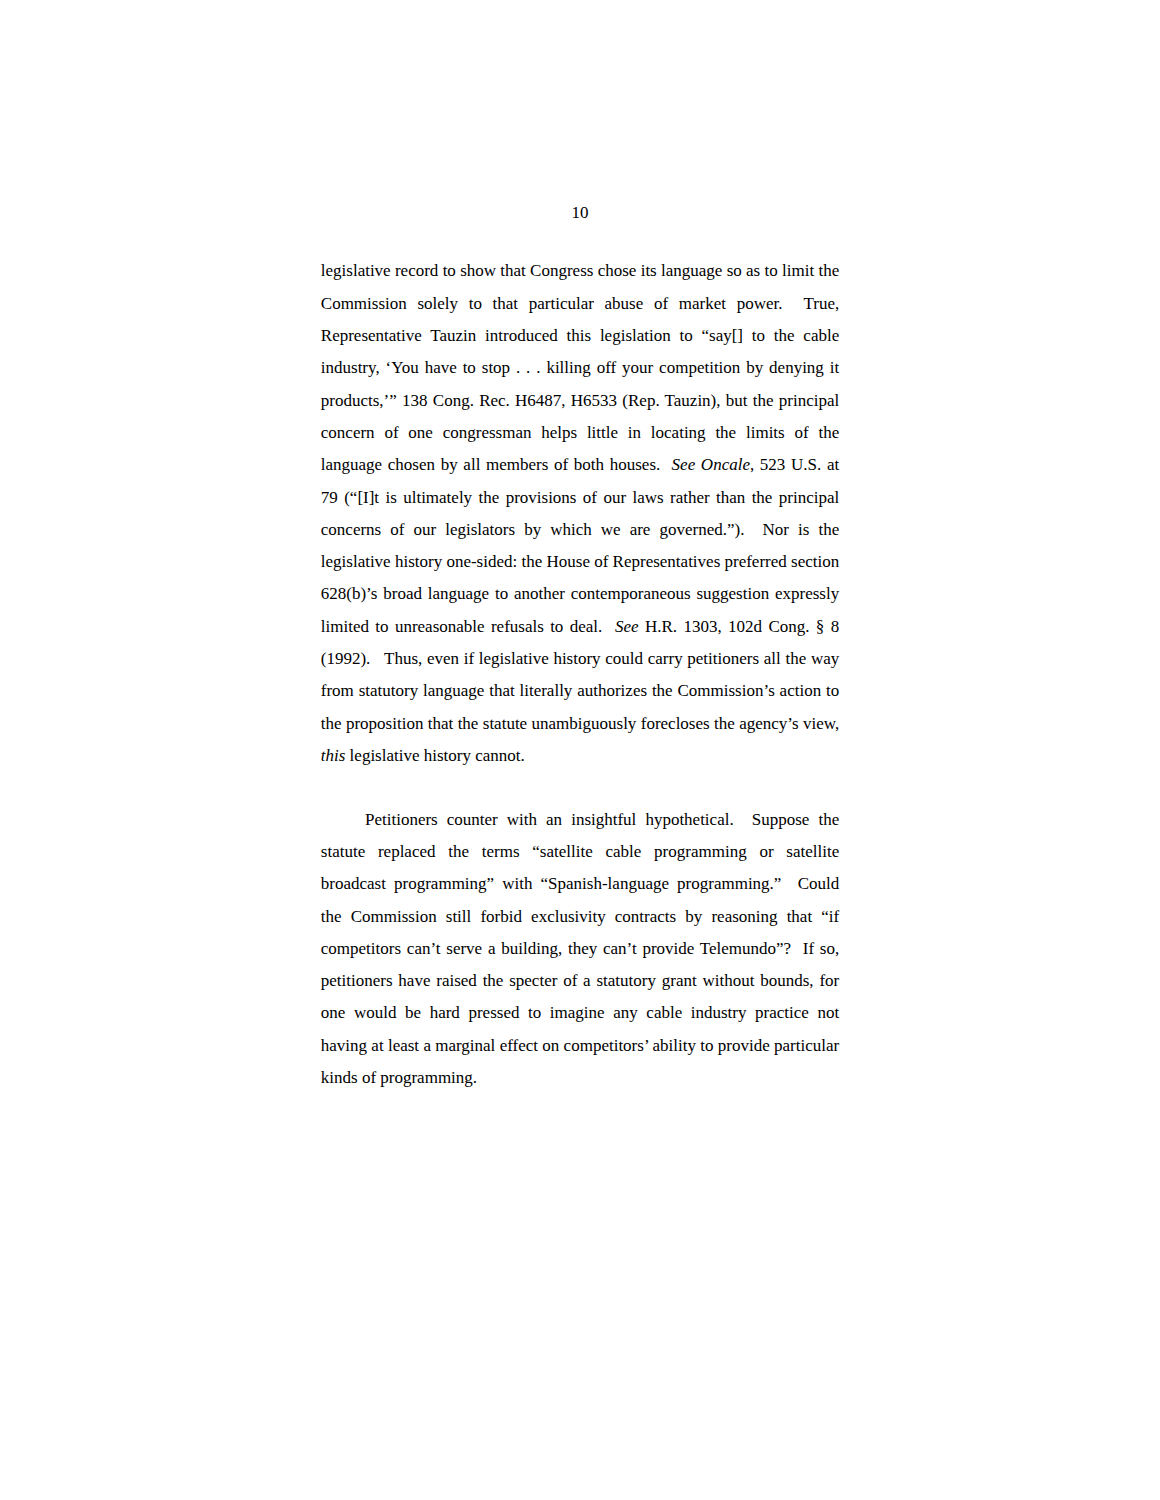10
legislative record to show that Congress chose its language so as to limit the Commission solely to that particular abuse of market power. True, Representative Tauzin introduced this legislation to “say[] to the cable industry, ‘You have to stop . . . killing off your competition by denying it products,’” 138 Cong. Rec. H6487, H6533 (Rep. Tauzin), but the principal concern of one congressman helps little in locating the limits of the language chosen by all members of both houses. See Oncale, 523 U.S. at 79 (“[I]t is ultimately the provisions of our laws rather than the principal concerns of our legislators by which we are governed.”). Nor is the legislative history one-sided: the House of Representatives preferred section 628(b)’s broad language to another contemporaneous suggestion expressly limited to unreasonable refusals to deal. See H.R. 1303, 102d Cong. § 8 (1992). Thus, even if legislative history could carry petitioners all the way from statutory language that literally authorizes the Commission’s action to the proposition that the statute unambiguously forecloses the agency’s view, this legislative history cannot.
Petitioners counter with an insightful hypothetical. Suppose the statute replaced the terms “satellite cable programming or satellite broadcast programming” with “Spanish-language programming.” Could the Commission still forbid exclusivity contracts by reasoning that “if competitors can’t serve a building, they can’t provide Telemundo”? If so, petitioners have raised the specter of a statutory grant without bounds, for one would be hard pressed to imagine any cable industry practice not having at least a marginal effect on competitors’ ability to provide particular kinds of programming.